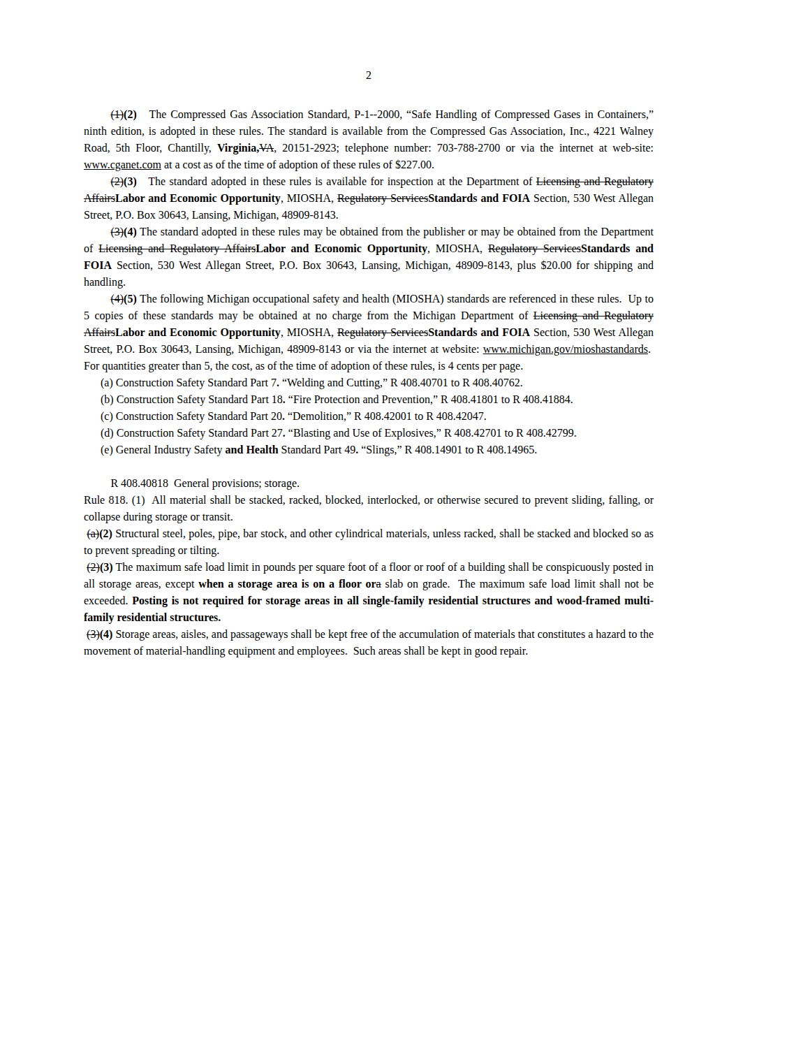2
(1)(2) The Compressed Gas Association Standard, P-1--2000, “Safe Handling of Compressed Gases in Containers,” ninth edition, is adopted in these rules. The standard is available from the Compressed Gas Association, Inc., 4221 Walney Road, 5th Floor, Chantilly, Virginia, VA, 20151-2923; telephone number: 703-788-2700 or via the internet at web-site: www.cganet.com at a cost as of the time of adoption of these rules of $227.00.
(2)(3) The standard adopted in these rules is available for inspection at the Department of Licensing and Regulatory Affairs Labor and Economic Opportunity, MIOSHA, Regulatory Services Standards and FOIA Section, 530 West Allegan Street, P.O. Box 30643, Lansing, Michigan, 48909-8143.
(3)(4) The standard adopted in these rules may be obtained from the publisher or may be obtained from the Department of Licensing and Regulatory Affairs Labor and Economic Opportunity, MIOSHA, Regulatory Services Standards and FOIA Section, 530 West Allegan Street, P.O. Box 30643, Lansing, Michigan, 48909-8143, plus $20.00 for shipping and handling.
(4)(5) The following Michigan occupational safety and health (MIOSHA) standards are referenced in these rules. Up to 5 copies of these standards may be obtained at no charge from the Michigan Department of Licensing and Regulatory Affairs Labor and Economic Opportunity, MIOSHA, Regulatory Services Standards and FOIA Section, 530 West Allegan Street, P.O. Box 30643, Lansing, Michigan, 48909-8143 or via the internet at website: www.michigan.gov/mioshastandards. For quantities greater than 5, the cost, as of the time of adoption of these rules, is 4 cents per page.
(a) Construction Safety Standard Part 7. “Welding and Cutting,” R 408.40701 to R 408.40762.
(b) Construction Safety Standard Part 18. “Fire Protection and Prevention,” R 408.41801 to R 408.41884.
(c) Construction Safety Standard Part 20. “Demolition,” R 408.42001 to R 408.42047.
(d) Construction Safety Standard Part 27. “Blasting and Use of Explosives,” R 408.42701 to R 408.42799.
(e) General Industry Safety and Health Standard Part 49. “Slings,” R 408.14901 to R 408.14965.
R 408.40818 General provisions; storage.
Rule 818. (1) All material shall be stacked, racked, blocked, interlocked, or otherwise secured to prevent sliding, falling, or collapse during storage or transit.
(a)(2) Structural steel, poles, pipe, bar stock, and other cylindrical materials, unless racked, shall be stacked and blocked so as to prevent spreading or tilting.
(2)(3) The maximum safe load limit in pounds per square foot of a floor or roof of a building shall be conspicuously posted in all storage areas, except when a storage area is on a floor or a slab on grade. The maximum safe load limit shall not be exceeded. Posting is not required for storage areas in all single-family residential structures and wood-framed multi-family residential structures.
(3)(4) Storage areas, aisles, and passageways shall be kept free of the accumulation of materials that constitutes a hazard to the movement of material-handling equipment and employees. Such areas shall be kept in good repair.